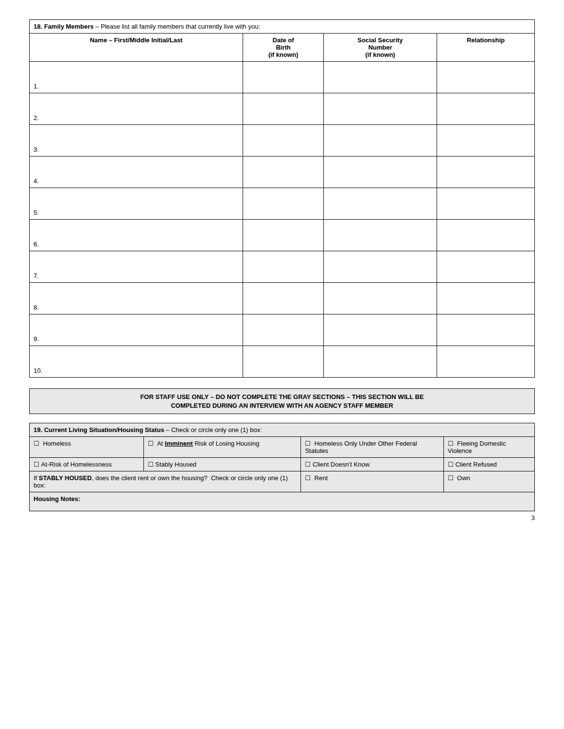| 18. Family Members – Please list all family members that currently live with you: |
| Name – First/Middle Initial/Last | Date of Birth (if known) | Social Security Number (if known) | Relationship |
| 1. | | | |
| 2. | | | |
| 3. | | | |
| 4. | | | |
| 5. | | | |
| 6. | | | |
| 7. | | | |
| 8. | | | |
| 9. | | | |
| 10. | | | |
FOR STAFF USE ONLY – DO NOT COMPLETE THE GRAY SECTIONS – THIS SECTION WILL BE
COMPLETED DURING AN INTERVIEW WITH AN AGENCY STAFF MEMBER
| 19. Current Living Situation/Housing Status – Check or circle only one (1) box: |
| ☐ Homeless | ☐ At Imminent Risk of Losing Housing | ☐ Homeless Only Under Other Federal Statutes | ☐ Fleeing Domestic Violence |
| ☐ At-Risk of Homelessness | ☐ Stably Housed | ☐ Client Doesn’t Know | ☐ Client Refused |
| If STABLY HOUSED , does the client rent or own the housing? Check or circle only one (1) box: | ☐ Rent | ☐ Own |
| Housing Notes: |
3